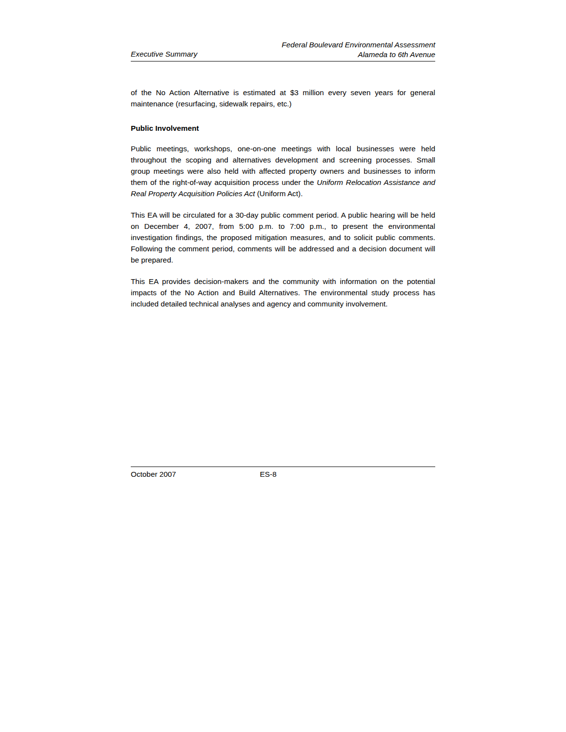Executive Summary
Federal Boulevard Environmental Assessment
Alameda to 6th Avenue
of the No Action Alternative is estimated at $3 million every seven years for general maintenance (resurfacing, sidewalk repairs, etc.)
Public Involvement
Public meetings, workshops, one-on-one meetings with local businesses were held throughout the scoping and alternatives development and screening processes. Small group meetings were also held with affected property owners and businesses to inform them of the right-of-way acquisition process under the Uniform Relocation Assistance and Real Property Acquisition Policies Act (Uniform Act).
This EA will be circulated for a 30-day public comment period. A public hearing will be held on December 4, 2007, from 5:00 p.m. to 7:00 p.m., to present the environmental investigation findings, the proposed mitigation measures, and to solicit public comments. Following the comment period, comments will be addressed and a decision document will be prepared.
This EA provides decision-makers and the community with information on the potential impacts of the No Action and Build Alternatives. The environmental study process has included detailed technical analyses and agency and community involvement.
October 2007
ES-8